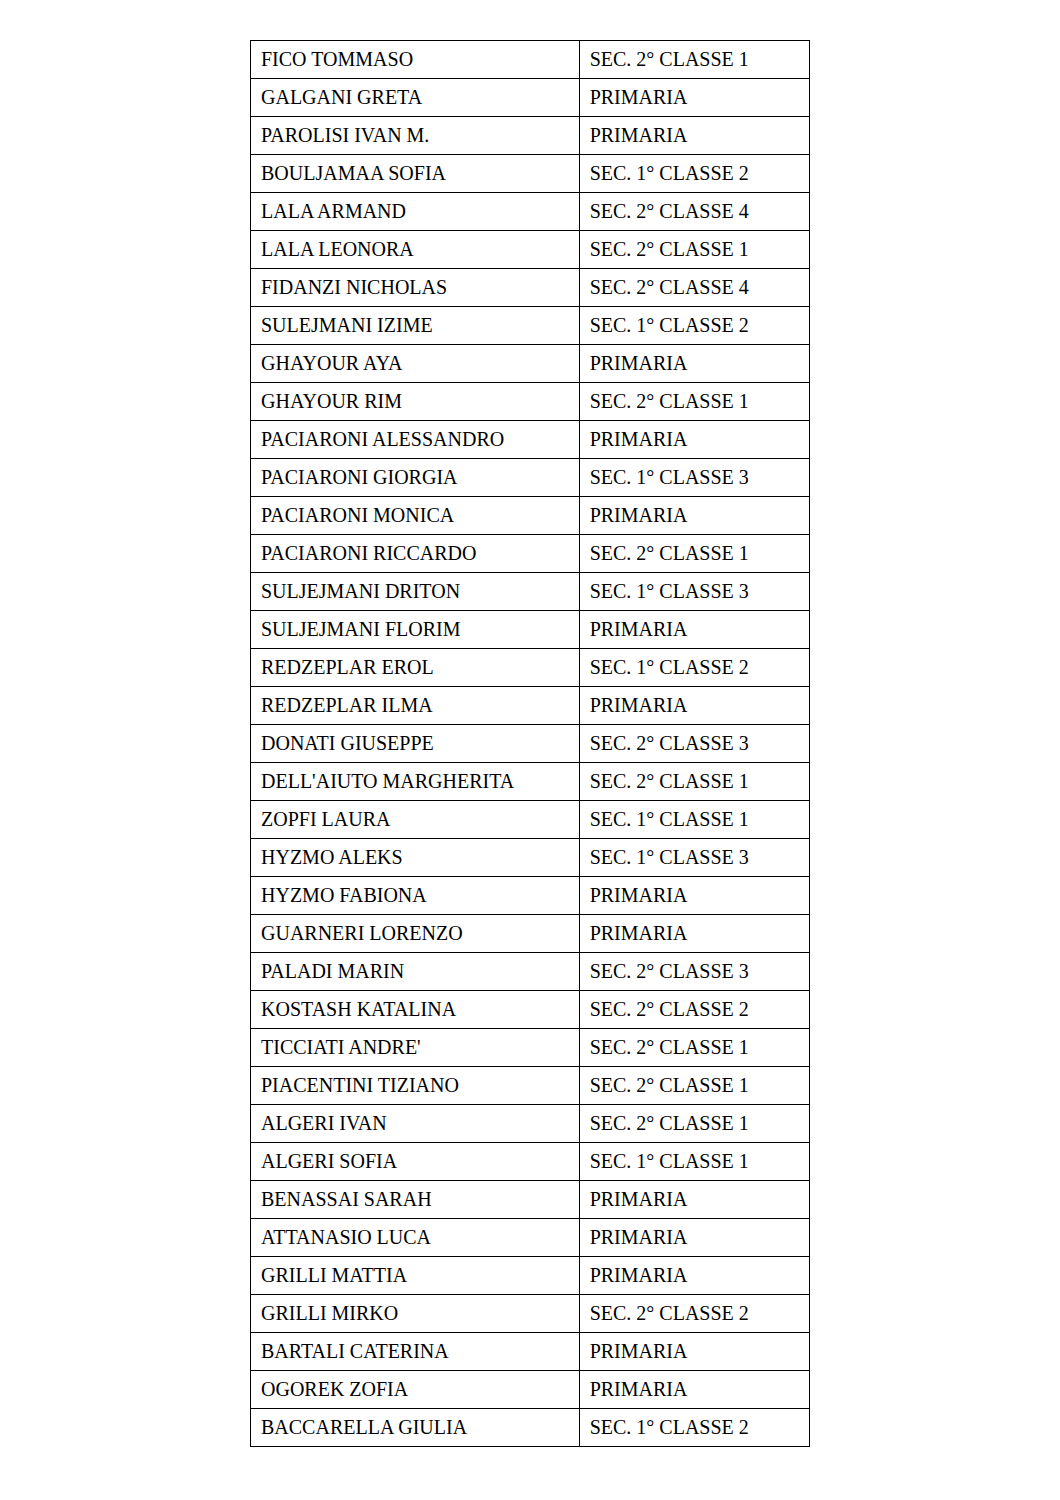| FICO TOMMASO | SEC. 2° CLASSE 1 |
| GALGANI GRETA | PRIMARIA |
| PAROLISI IVAN M. | PRIMARIA |
| BOULJAMAA SOFIA | SEC. 1° CLASSE 2 |
| LALA ARMAND | SEC. 2° CLASSE 4 |
| LALA LEONORA | SEC. 2° CLASSE 1 |
| FIDANZI NICHOLAS | SEC. 2° CLASSE 4 |
| SULEJMANI IZIME | SEC. 1° CLASSE 2 |
| GHAYOUR AYA | PRIMARIA |
| GHAYOUR RIM | SEC. 2° CLASSE 1 |
| PACIARONI ALESSANDRO | PRIMARIA |
| PACIARONI GIORGIA | SEC. 1° CLASSE 3 |
| PACIARONI MONICA | PRIMARIA |
| PACIARONI RICCARDO | SEC. 2° CLASSE 1 |
| SULJEJMANI DRITON | SEC. 1° CLASSE 3 |
| SULJEJMANI FLORIM | PRIMARIA |
| REDZEPLAR EROL | SEC. 1° CLASSE 2 |
| REDZEPLAR ILMA | PRIMARIA |
| DONATI GIUSEPPE | SEC. 2° CLASSE 3 |
| DELL'AIUTO MARGHERITA | SEC. 2° CLASSE 1 |
| ZOPFI LAURA | SEC. 1° CLASSE 1 |
| HYZMO ALEKS | SEC. 1° CLASSE 3 |
| HYZMO FABIONA | PRIMARIA |
| GUARNERI LORENZO | PRIMARIA |
| PALADI MARIN | SEC. 2° CLASSE 3 |
| KOSTASH KATALINA | SEC. 2° CLASSE 2 |
| TICCIATI ANDRE' | SEC. 2° CLASSE 1 |
| PIACENTINI TIZIANO | SEC. 2° CLASSE 1 |
| ALGERI IVAN | SEC. 2° CLASSE 1 |
| ALGERI SOFIA | SEC. 1° CLASSE 1 |
| BENASSAI SARAH | PRIMARIA |
| ATTANASIO LUCA | PRIMARIA |
| GRILLI MATTIA | PRIMARIA |
| GRILLI MIRKO | SEC. 2° CLASSE 2 |
| BARTALI CATERINA | PRIMARIA |
| OGOREK ZOFIA | PRIMARIA |
| BACCARELLA GIULIA | SEC. 1° CLASSE 2 |